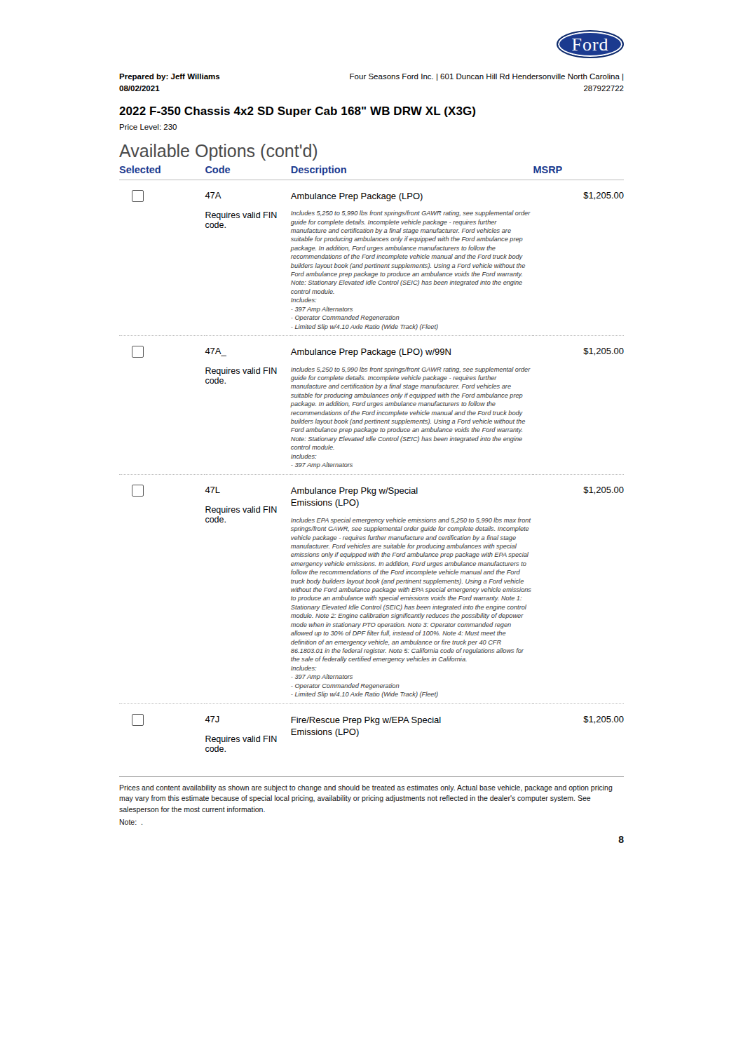Ford
Prepared by: Jeff Williams
08/02/2021
Four Seasons Ford Inc. | 601 Duncan Hill Rd Hendersonville North Carolina |
287922722
2022 F-350 Chassis 4x2 SD Super Cab 168" WB DRW XL (X3G)
Price Level: 230
Available Options (cont'd)
| Selected | Code | Description | MSRP |
| --- | --- | --- | --- |
| | 47A Requires valid FIN code. | Ambulance Prep Package (LPO) Includes 5,250 to 5,990 lbs front springs/front GAWR rating, see supplemental order guide for complete details. Incomplete vehicle package - requires further manufacture and certification by a final stage manufacturer. Ford vehicles are suitable for producing ambulances only if equipped with the Ford ambulance prep package. In addition, Ford urges ambulance manufacturers to follow the recommendations of the Ford incomplete vehicle manual and the Ford truck body builders layout book (and pertinent supplements). Using a Ford vehicle without the Ford ambulance prep package to produce an ambulance voids the Ford warranty. Note: Stationary Elevated Idle Control (SEIC) has been integrated into the engine control module. Includes: - 397 Amp Alternators - Operator Commanded Regeneration - Limited Slip w/4.10 Axle Ratio (Wide Track) (Fleet) | $1,205.00 |
| | 47A_ Requires valid FIN code. | Ambulance Prep Package (LPO) w/99N Includes 5,250 to 5,990 lbs front springs/front GAWR rating, see supplemental order guide for complete details. Incomplete vehicle package - requires further manufacture and certification by a final stage manufacturer. Ford vehicles are suitable for producing ambulances only if equipped with the Ford ambulance prep package. In addition, Ford urges ambulance manufacturers to follow the recommendations of the Ford incomplete vehicle manual and the Ford truck body builders layout book (and pertinent supplements). Using a Ford vehicle without the Ford ambulance prep package to produce an ambulance voids the Ford warranty. Note: Stationary Elevated Idle Control (SEIC) has been integrated into the engine control module. Includes: - 397 Amp Alternators | $1,205.00 |
| | 47L Requires valid FIN code. | Ambulance Prep Pkg w/Special Emissions (LPO) Includes EPA special emergency vehicle emissions and 5,250 to 5,990 lbs max front springs/front GAWR, see supplemental order guide for complete details. Incomplete vehicle package - requires further manufacture and certification by a final stage manufacturer. Ford vehicles are suitable for producing ambulances with special emissions only if equipped with the Ford ambulance prep package with EPA special emergency vehicle emissions. In addition, Ford urges ambulance manufacturers to follow the recommendations of the Ford incomplete vehicle manual and the Ford truck body builders layout book (and pertinent supplements). Using a Ford vehicle without the Ford ambulance package with EPA special emergency vehicle emissions to produce an ambulance with special emissions voids the Ford warranty. Note 1: Stationary Elevated Idle Control (SEIC) has been integrated into the engine control module. Note 2: Engine calibration significantly reduces the possibility of depower mode when in stationary PTO operation. Note 3: Operator commanded regen allowed up to 30% of DPF filter full, instead of 100%. Note 4: Must meet the definition of an emergency vehicle, an ambulance or fire truck per 40 CFR 86.1803.01 in the federal register. Note 5: California code of regulations allows for the sale of federally certified emergency vehicles in California. Includes: - 397 Amp Alternators - Operator Commanded Regeneration - Limited Slip w/4.10 Axle Ratio (Wide Track) (Fleet) | $1,205.00 |
| | 47J Requires valid FIN code. | Fire/Rescue Prep Pkg w/EPA Special Emissions (LPO) | $1,205.00 |
Prices and content availability as shown are subject to change and should be treated as estimates only. Actual base vehicle, package and option pricing may vary from this estimate because of special local pricing, availability or pricing adjustments not reflected in the dealer's computer system. See salesperson for the most current information.
Note: .
8